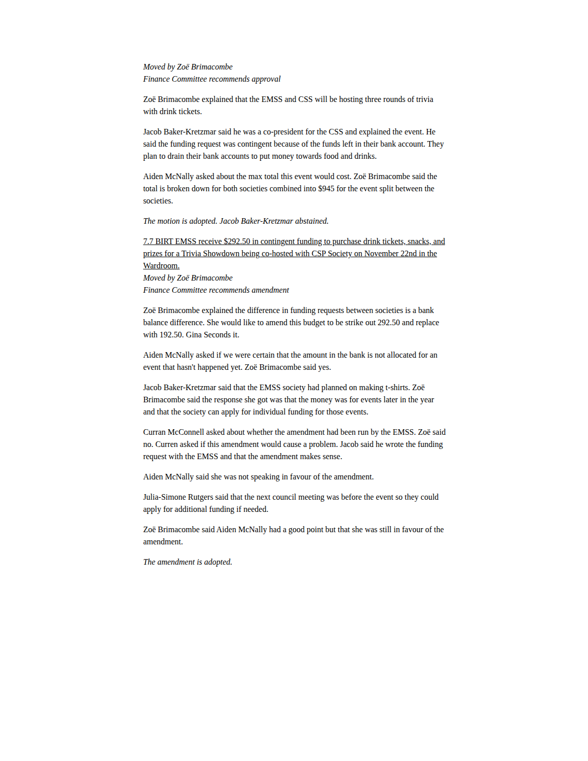Moved by Zoë Brimacombe
Finance Committee recommends approval
Zoë Brimacombe explained that the EMSS and CSS will be hosting three rounds of trivia with drink tickets.
Jacob Baker-Kretzmar said he was a co-president for the CSS and explained the event. He said the funding request was contingent because of the funds left in their bank account. They plan to drain their bank accounts to put money towards food and drinks.
Aiden McNally asked about the max total this event would cost. Zoë Brimacombe said the total is broken down for both societies combined into $945 for the event split between the societies.
The motion is adopted. Jacob Baker-Kretzmar abstained.
7.7 BIRT EMSS receive $292.50 in contingent funding to purchase drink tickets, snacks, and prizes for a Trivia Showdown being co-hosted with CSP Society on November 22nd in the Wardroom.
Moved by Zoë Brimacombe
Finance Committee recommends amendment
Zoë Brimacombe explained the difference in funding requests between societies is a bank balance difference. She would like to amend this budget to be strike out 292.50 and replace with 192.50. Gina Seconds it.
Aiden McNally asked if we were certain that the amount in the bank is not allocated for an event that hasn't happened yet. Zoë Brimacombe said yes.
Jacob Baker-Kretzmar said that the EMSS society had planned on making t-shirts. Zoë Brimacombe said the response she got was that the money was for events later in the year and that the society can apply for individual funding for those events.
Curran McConnell asked about whether the amendment had been run by the EMSS. Zoë said no. Curren asked if this amendment would cause a problem. Jacob said he wrote the funding request with the EMSS and that the amendment makes sense.
Aiden McNally said she was not speaking in favour of the amendment.
Julia-Simone Rutgers said that the next council meeting was before the event so they could apply for additional funding if needed.
Zoë Brimacombe said Aiden McNally had a good point but that she was still in favour of the amendment.
The amendment is adopted.